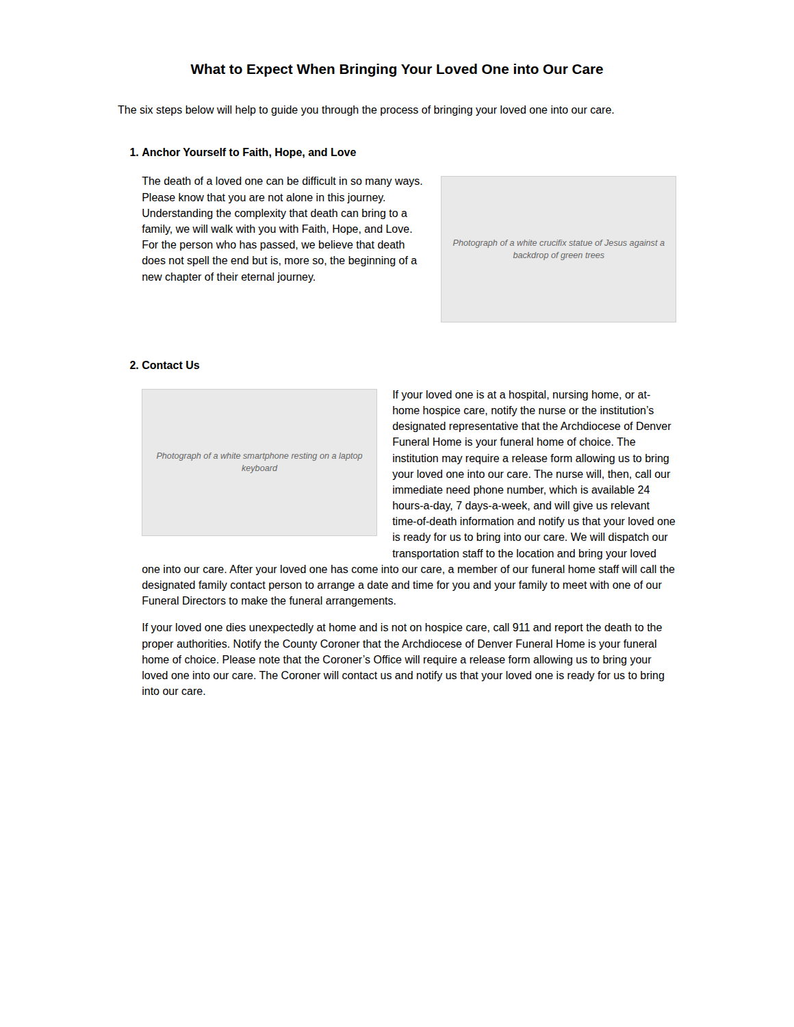What to Expect When Bringing Your Loved One into Our Care
The six steps below will help to guide you through the process of bringing your loved one into our care.
Anchor Yourself to Faith, Hope, and Love
Photograph of a white crucifix statue of Jesus against a backdrop of green trees
The death of a loved one can be difficult in so many ways. Please know that you are not alone in this journey. Understanding the complexity that death can bring to a family, we will walk with you with Faith, Hope, and Love. For the person who has passed, we believe that death does not spell the end but is, more so, the beginning of a new chapter of their eternal journey.
Contact Us
Photograph of a white smartphone resting on a laptop keyboard
If your loved one is at a hospital, nursing home, or at-home hospice care, notify the nurse or the institution’s designated representative that the Archdiocese of Denver Funeral Home is your funeral home of choice. The institution may require a release form allowing us to bring your loved one into our care. The nurse will, then, call our immediate need phone number, which is available 24 hours-a-day, 7 days-a-week, and will give us relevant time-of-death information and notify us that your loved one is ready for us to bring into our care. We will dispatch our transportation staff to the location and bring your loved one into our care. After your loved one has come into our care, a member of our funeral home staff will call the designated family contact person to arrange a date and time for you and your family to meet with one of our Funeral Directors to make the funeral arrangements.
If your loved one dies unexpectedly at home and is not on hospice care, call 911 and report the death to the proper authorities. Notify the County Coroner that the Archdiocese of Denver Funeral Home is your funeral home of choice. Please note that the Coroner’s Office will require a release form allowing us to bring your loved one into our care. The Coroner will contact us and notify us that your loved one is ready for us to bring into our care.